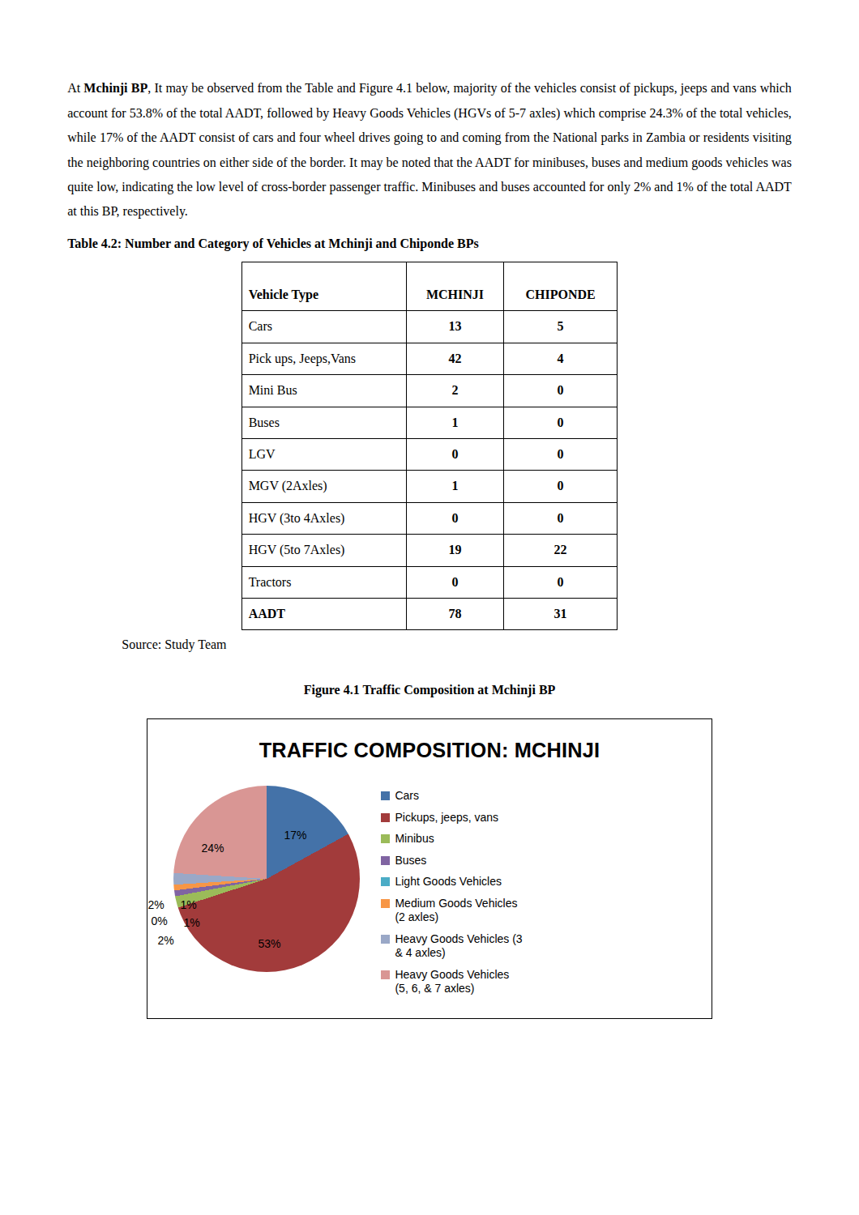At Mchinji BP, It may be observed from the Table and Figure 4.1 below, majority of the vehicles consist of pickups, jeeps and vans which account for 53.8% of the total AADT, followed by Heavy Goods Vehicles (HGVs of 5-7 axles) which comprise 24.3% of the total vehicles, while 17% of the AADT consist of cars and four wheel drives going to and coming from the National parks in Zambia or residents visiting the neighboring countries on either side of the border. It may be noted that the AADT for minibuses, buses and medium goods vehicles was quite low, indicating the low level of cross-border passenger traffic. Minibuses and buses accounted for only 2% and 1% of the total AADT at this BP, respectively.
Table 4.2: Number and Category of Vehicles at Mchinji and Chiponde BPs
| Vehicle Type | MCHINJI | CHIPONDE |
| --- | --- | --- |
| Cars | 13 | 5 |
| Pick ups, Jeeps,Vans | 42 | 4 |
| Mini Bus | 2 | 0 |
| Buses | 1 | 0 |
| LGV | 0 | 0 |
| MGV (2Axles) | 1 | 0 |
| HGV (3to 4Axles) | 0 | 0 |
| HGV (5to 7Axles) | 19 | 22 |
| Tractors | 0 | 0 |
| AADT | 78 | 31 |
Source: Study Team
Figure 4.1 Traffic Composition at Mchinji BP
TRAFFIC COMPOSITION: MCHINJI
17% 53% 24% 2% 1% 0% 1% 2%
Cars
Pickups, jeeps, vans
Minibus
Buses
Light Goods Vehicles
Medium Goods Vehicles
(2 axles)
Heavy Goods Vehicles (3
& 4 axles)
Heavy Goods Vehicles
(5, 6, & 7 axles)